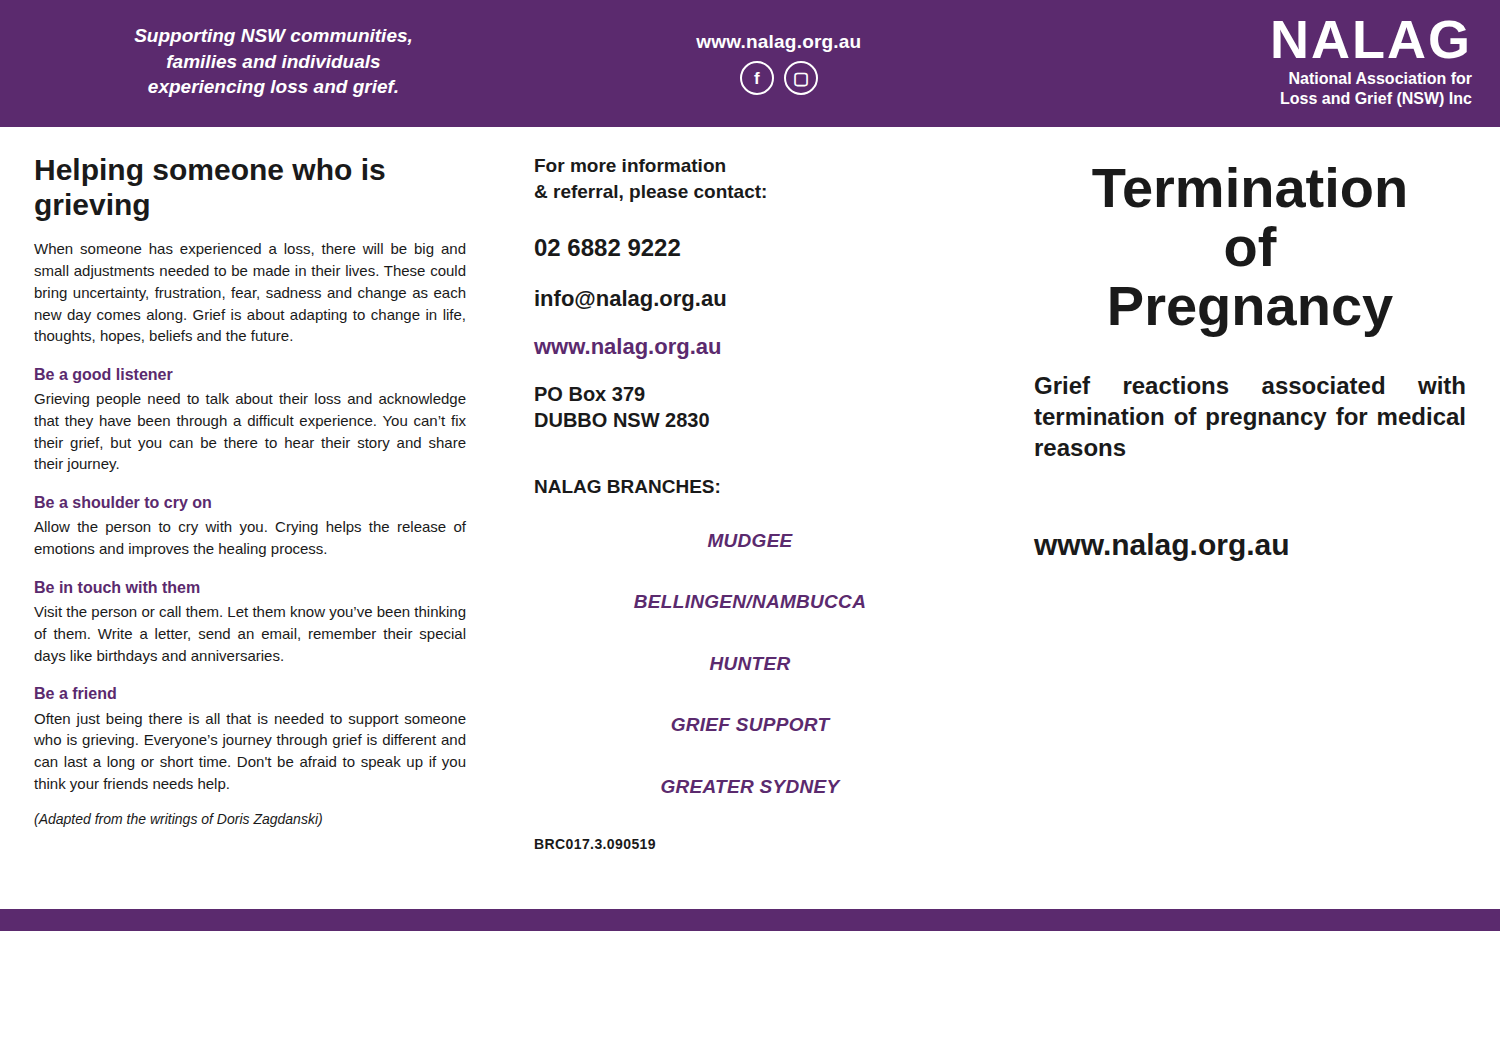Supporting NSW communities,
families and individuals
experiencing loss and grief.
www.nalag.org.au
f ▢
NALAG
National Association for
Loss and Grief (NSW) Inc
Helping someone who is grieving
When someone has experienced a loss, there will be big and small adjustments needed to be made in their lives. These could bring uncertainty, frustration, fear, sadness and change as each new day comes along. Grief is about adapting to change in life, thoughts, hopes, beliefs and the future.
Be a good listener
Grieving people need to talk about their loss and acknowledge that they have been through a difficult experience. You can’t fix their grief, but you can be there to hear their story and share their journey.
Be a shoulder to cry on
Allow the person to cry with you. Crying helps the release of emotions and improves the healing process.
Be in touch with them
Visit the person or call them. Let them know you’ve been thinking of them. Write a letter, send an email, remember their special days like birthdays and anniversaries.
Be a friend
Often just being there is all that is needed to support someone who is grieving. Everyone’s journey through grief is different and can last a long or short time. Don't be afraid to speak up if you think your friends needs help.
(Adapted from the writings of Doris Zagdanski)
For more information
& referral, please contact:
02 6882 9222
info@nalag.org.au
www.nalag.org.au
PO Box 379
DUBBO NSW 2830
NALAG BRANCHES:
MUDGEE
BELLINGEN/NAMBUCCA
HUNTER
GRIEF SUPPORT
GREATER SYDNEY
BRC017.3.090519
Termination
of
Pregnancy
Grief reactions associated with termination of pregnancy for medical reasons
www.nalag.org.au